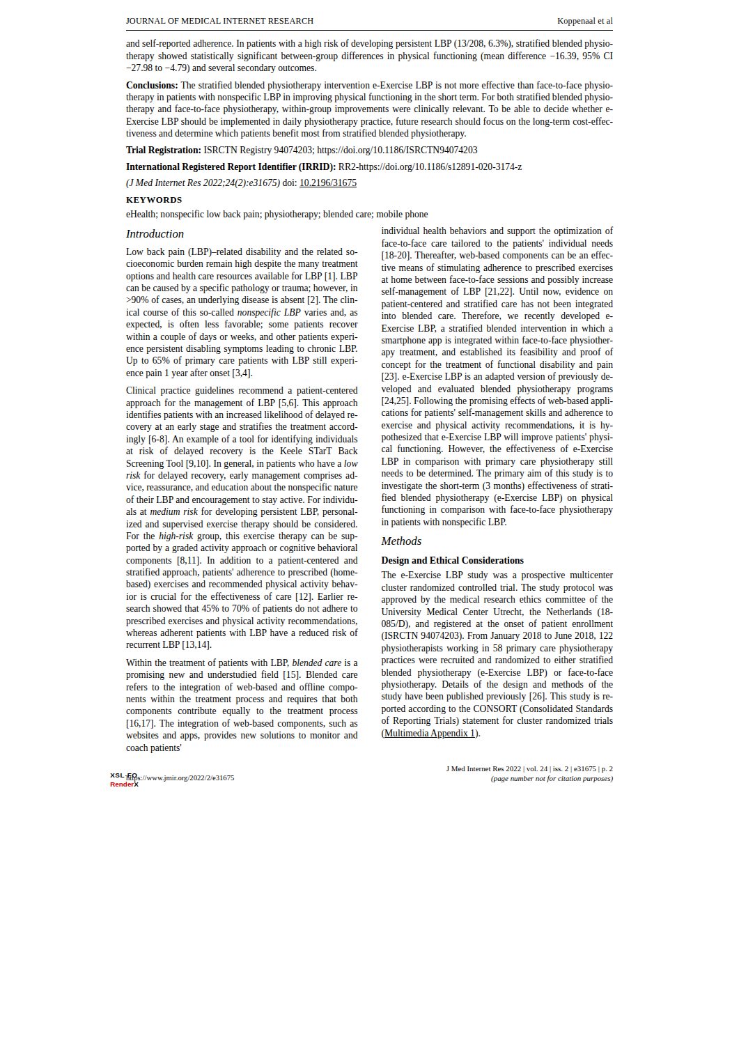Journal of Medical Internet Research
Koppenaal et al
and self-reported adherence. In patients with a high risk of developing persistent LBP (13/208, 6.3%), stratified blended physiotherapy showed statistically significant between-group differences in physical functioning (mean difference −16.39, 95% CI −27.98 to −4.79) and several secondary outcomes.
Conclusions: The stratified blended physiotherapy intervention e-Exercise LBP is not more effective than face-to-face physiotherapy in patients with nonspecific LBP in improving physical functioning in the short term. For both stratified blended physiotherapy and face-to-face physiotherapy, within-group improvements were clinically relevant. To be able to decide whether e-Exercise LBP should be implemented in daily physiotherapy practice, future research should focus on the long-term cost-effectiveness and determine which patients benefit most from stratified blended physiotherapy.
Trial Registration: ISRCTN Registry 94074203; https://doi.org/10.1186/ISRCTN94074203
International Registered Report Identifier (IRRID): RR2-https://doi.org/10.1186/s12891-020-3174-z
(J Med Internet Res 2022;24(2):e31675) doi: 10.2196/31675
KEYWORDS
eHealth; nonspecific low back pain; physiotherapy; blended care; mobile phone
Introduction
Low back pain (LBP)–related disability and the related socioeconomic burden remain high despite the many treatment options and health care resources available for LBP [1]. LBP can be caused by a specific pathology or trauma; however, in >90% of cases, an underlying disease is absent [2]. The clinical course of this so-called nonspecific LBP varies and, as expected, is often less favorable; some patients recover within a couple of days or weeks, and other patients experience persistent disabling symptoms leading to chronic LBP. Up to 65% of primary care patients with LBP still experience pain 1 year after onset [3,4].
Clinical practice guidelines recommend a patient-centered approach for the management of LBP [5,6]. This approach identifies patients with an increased likelihood of delayed recovery at an early stage and stratifies the treatment accordingly [6-8]. An example of a tool for identifying individuals at risk of delayed recovery is the Keele STarT Back Screening Tool [9,10]. In general, in patients who have a low risk for delayed recovery, early management comprises advice, reassurance, and education about the nonspecific nature of their LBP and encouragement to stay active. For individuals at medium risk for developing persistent LBP, personalized and supervised exercise therapy should be considered. For the high-risk group, this exercise therapy can be supported by a graded activity approach or cognitive behavioral components [8,11]. In addition to a patient-centered and stratified approach, patients' adherence to prescribed (home-based) exercises and recommended physical activity behavior is crucial for the effectiveness of care [12]. Earlier research showed that 45% to 70% of patients do not adhere to prescribed exercises and physical activity recommendations, whereas adherent patients with LBP have a reduced risk of recurrent LBP [13,14].
Within the treatment of patients with LBP, blended care is a promising new and understudied field [15]. Blended care refers to the integration of web-based and offline components within the treatment process and requires that both components contribute equally to the treatment process [16,17]. The integration of web-based components, such as websites and apps, provides new solutions to monitor and coach patients'
individual health behaviors and support the optimization of face-to-face care tailored to the patients' individual needs [18-20]. Thereafter, web-based components can be an effective means of stimulating adherence to prescribed exercises at home between face-to-face sessions and possibly increase self-management of LBP [21,22]. Until now, evidence on patient-centered and stratified care has not been integrated into blended care. Therefore, we recently developed e-Exercise LBP, a stratified blended intervention in which a smartphone app is integrated within face-to-face physiotherapy treatment, and established its feasibility and proof of concept for the treatment of functional disability and pain [23]. e-Exercise LBP is an adapted version of previously developed and evaluated blended physiotherapy programs [24,25]. Following the promising effects of web-based applications for patients' self-management skills and adherence to exercise and physical activity recommendations, it is hypothesized that e-Exercise LBP will improve patients' physical functioning. However, the effectiveness of e-Exercise LBP in comparison with primary care physiotherapy still needs to be determined. The primary aim of this study is to investigate the short-term (3 months) effectiveness of stratified blended physiotherapy (e-Exercise LBP) on physical functioning in comparison with face-to-face physiotherapy in patients with nonspecific LBP.
Methods
Design and Ethical Considerations
The e-Exercise LBP study was a prospective multicenter cluster randomized controlled trial. The study protocol was approved by the medical research ethics committee of the University Medical Center Utrecht, the Netherlands (18-085/D), and registered at the onset of patient enrollment (ISRCTN 94074203). From January 2018 to June 2018, 122 physiotherapists working in 58 primary care physiotherapy practices were recruited and randomized to either stratified blended physiotherapy (e-Exercise LBP) or face-to-face physiotherapy. Details of the design and methods of the study have been published previously [26]. This study is reported according to the CONSORT (Consolidated Standards of Reporting Trials) statement for cluster randomized trials (Multimedia Appendix 1).
https://www.jmir.org/2022/2/e31675
J Med Internet Res 2022 | vol. 24 | iss. 2 | e31675 | p. 2
(page number not for citation purposes)
XSL·FO
Render X